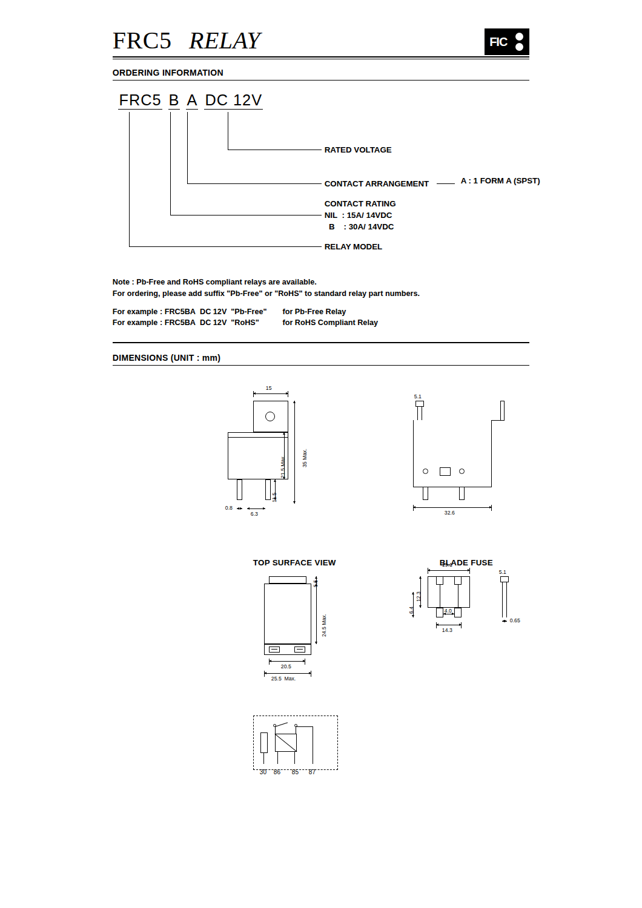FRC5 RELAY
FIC
ORDERING INFORMATION
FRC5 B A DC 12V
RATED VOLTAGE
CONTACT ARRANGEMENT
A : 1 FORM A (SPST)
CONTACT RATING
NIL : 15A/ 14VDC
B : 30A/ 14VDC
RELAY MODEL
Note : Pb-Free and RoHS compliant relays are available.
For ordering, please add suffix "Pb-Free" or "RoHS" to standard relay part numbers.
| For example : FRC5BA DC 12V "Pb-Free" | for Pb-Free Relay |
| For example : FRC5BA DC 12V "RoHS" | for RoHS Compliant Relay |
DIMENSIONS (UNIT : mm)
15
35 Max.
21.5 Max.
11.5
0.8
6.3
5.1
32.6
TOP SURFACE VIEW
5.5
24.5 Max.
20.5
25.5 Max.
BLADE FUSE
19.1
12.3
6.4
4.0
14.3
5.1
0.65
30
86
85
87